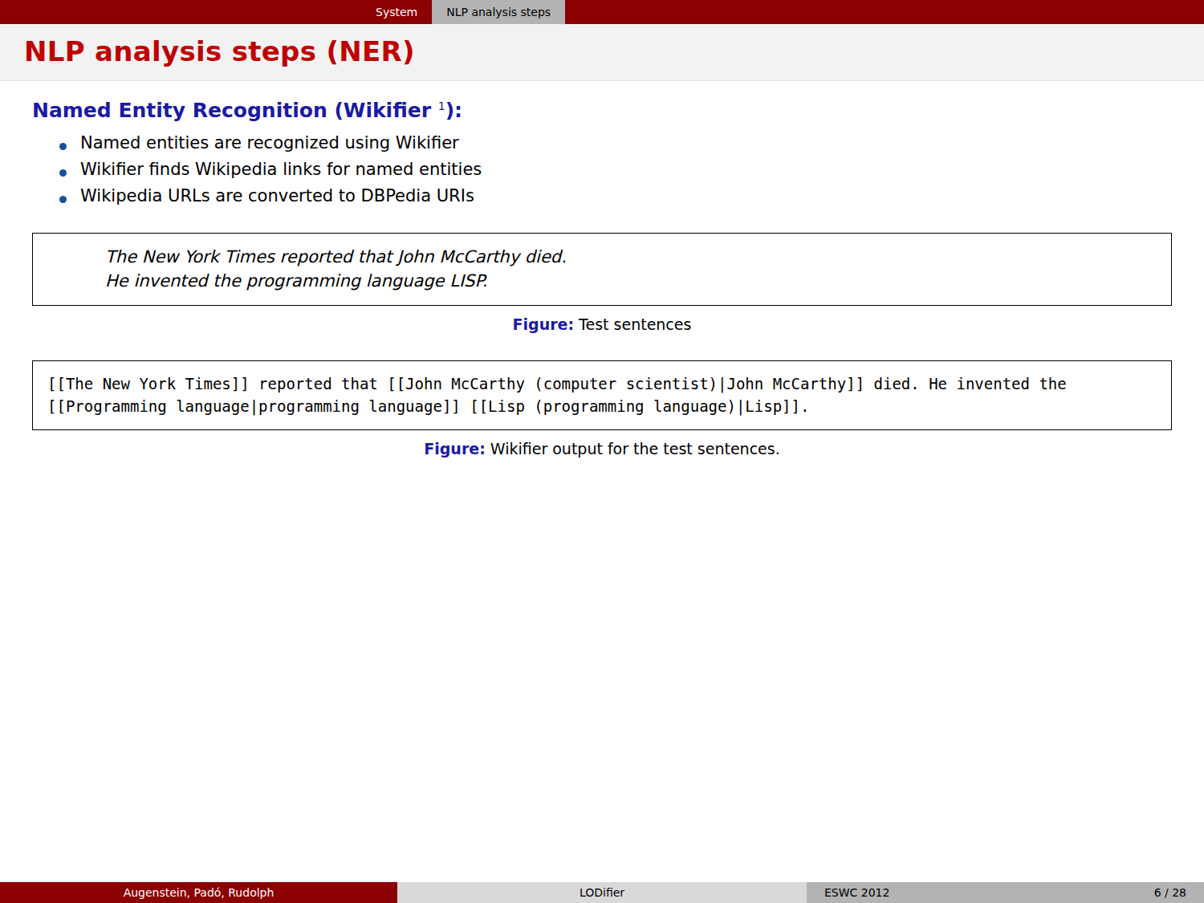System
NLP analysis steps
NLP analysis steps (NER)
Named Entity Recognition (Wikifier 1):
Named entities are recognized using Wikifier
Wikifier finds Wikipedia links for named entities
Wikipedia URLs are converted to DBPedia URIs
The New York Times reported that John McCarthy died.
He invented the programming language LISP.
Figure: Test sentences
[[The New York Times]] reported that [[John McCarthy (computer scientist)|John McCarthy]] died. He invented the [[Programming language|programming language]] [[Lisp (programming language)|Lisp]].
Figure: Wikifier output for the test sentences.
Augenstein, Padó, Rudolph
LODifier
ESWC 20126 / 28